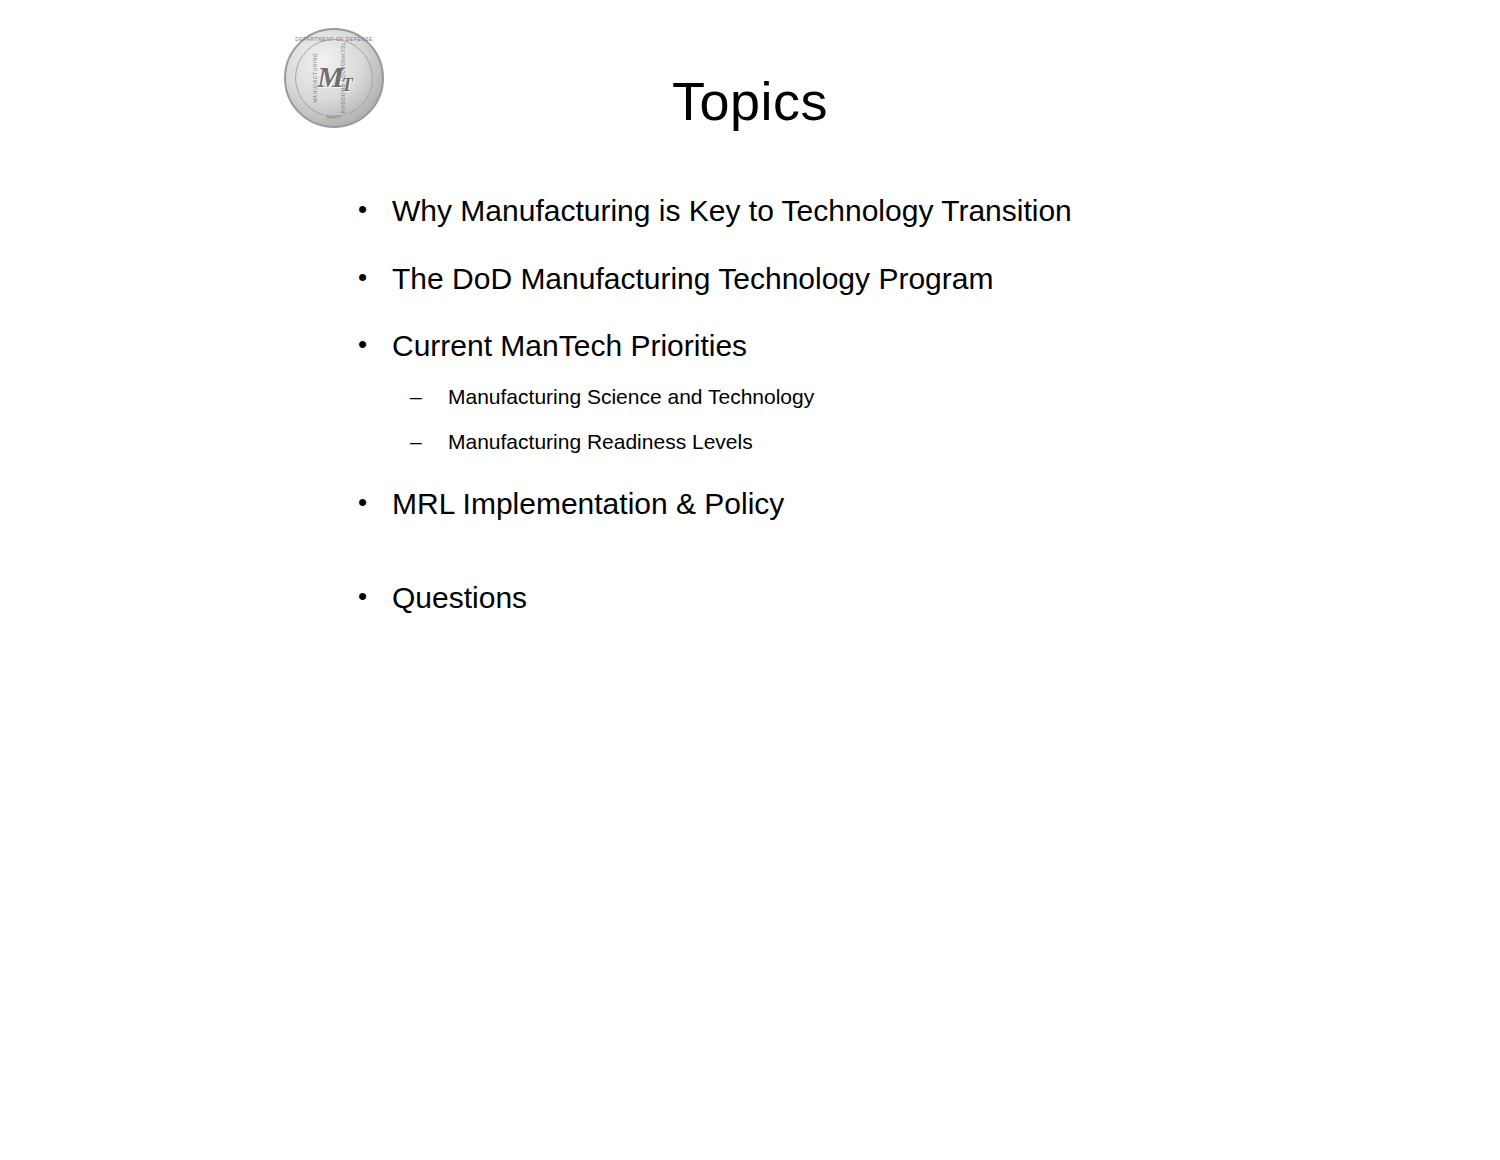MT
DEPARTMENT OF DEFENSE NAVY MANUFACTURING TECHNOLOGY PROGRAM
Topics
Why Manufacturing is Key to Technology Transition
The DoD Manufacturing Technology Program
Current ManTech Priorities
Manufacturing Science and Technology
Manufacturing Readiness Levels
MRL Implementation & Policy
Questions